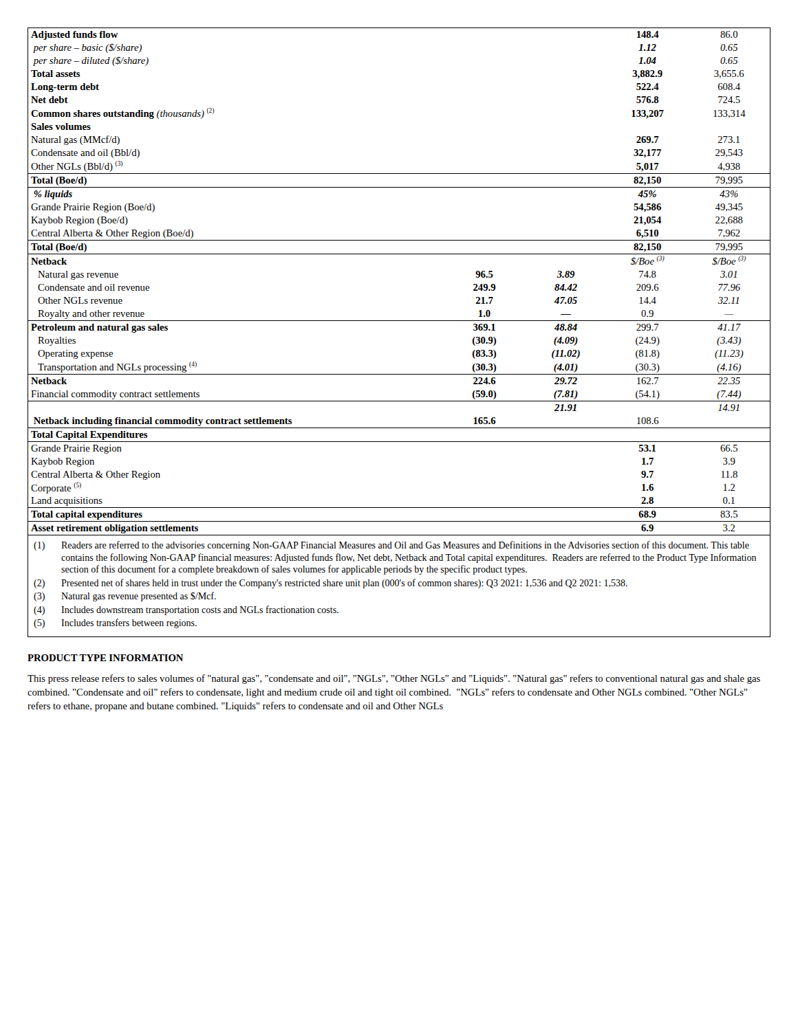| Adjusted funds flow | 148.4 | 86.0 |
| per share – basic ($/share) | 1.12 | 0.65 |
| per share – diluted ($/share) | 1.04 | 0.65 |
| Total assets | 3,882.9 | 3,655.6 |
| Long-term debt | 522.4 | 608.4 |
| Net debt | 576.8 | 724.5 |
| Common shares outstanding (thousands) (2) | 133,207 | 133,314 |
| Sales volumes | | |
| Natural gas (MMcf/d) | 269.7 | 273.1 |
| Condensate and oil (Bbl/d) | 32,177 | 29,543 |
| Other NGLs (Bbl/d) (3) | 5,017 | 4,938 |
| Total (Boe/d) | 82,150 | 79,995 |
| % liquids | 45% | 43% |
| Grande Prairie Region (Boe/d) | 54,586 | 49,345 |
| Kaybob Region (Boe/d) | 21,054 | 22,688 |
| Central Alberta & Other Region (Boe/d) | 6,510 | 7,962 |
| Total (Boe/d) | 82,150 | 79,995 |
| Netback | $/Boe (3) | $/Boe (3) |
| Natural gas revenue | 96.5 | 3.89 | 74.8 | 3.01 |
| Condensate and oil revenue | 249.9 | 84.42 | 209.6 | 77.96 |
| Other NGLs revenue | 21.7 | 47.05 | 14.4 | 32.11 |
| Royalty and other revenue | 1.0 | — | 0.9 | — |
| Petroleum and natural gas sales | 369.1 | 48.84 | 299.7 | 41.17 |
| Royalties | (30.9) | (4.09) | (24.9) | (3.43) |
| Operating expense | (83.3) | (11.02) | (81.8) | (11.23) |
| Transportation and NGLs processing (4) | (30.3) | (4.01) | (30.3) | (4.16) |
| Netback | 224.6 | 29.72 | 162.7 | 22.35 |
| Financial commodity contract settlements | (59.0) | (7.81) | (54.1) | (7.44) |
| | | 21.91 | | 14.91 |
| Netback including financial commodity contract settlements | 165.6 | | 108.6 | |
| Total Capital Expenditures | | | | |
| Grande Prairie Region | 53.1 | 66.5 |
| Kaybob Region | 1.7 | 3.9 |
| Central Alberta & Other Region | 9.7 | 11.8 |
| Corporate (5) | 1.6 | 1.2 |
| Land acquisitions | 2.8 | 0.1 |
| Total capital expenditures | 68.9 | 83.5 |
| Asset retirement obligation settlements | 6.9 | 3.2 |
(1) Readers are referred to the advisories concerning Non-GAAP Financial Measures and Oil and Gas Measures and Definitions in the Advisories section of this document. This table contains the following Non-GAAP financial measures: Adjusted funds flow, Net debt, Netback and Total capital expenditures. Readers are referred to the Product Type Information section of this document for a complete breakdown of sales volumes for applicable periods by the specific product types.
(2) Presented net of shares held in trust under the Company's restricted share unit plan (000's of common shares): Q3 2021: 1,536 and Q2 2021: 1,538.
(3) Natural gas revenue presented as $/Mcf.
(4) Includes downstream transportation costs and NGLs fractionation costs.
(5) Includes transfers between regions.
PRODUCT TYPE INFORMATION
This press release refers to sales volumes of "natural gas", "condensate and oil", "NGLs", "Other NGLs" and "Liquids". "Natural gas" refers to conventional natural gas and shale gas combined. "Condensate and oil" refers to condensate, light and medium crude oil and tight oil combined. "NGLs" refers to condensate and Other NGLs combined. "Other NGLs" refers to ethane, propane and butane combined. "Liquids" refers to condensate and oil and Other NGLs